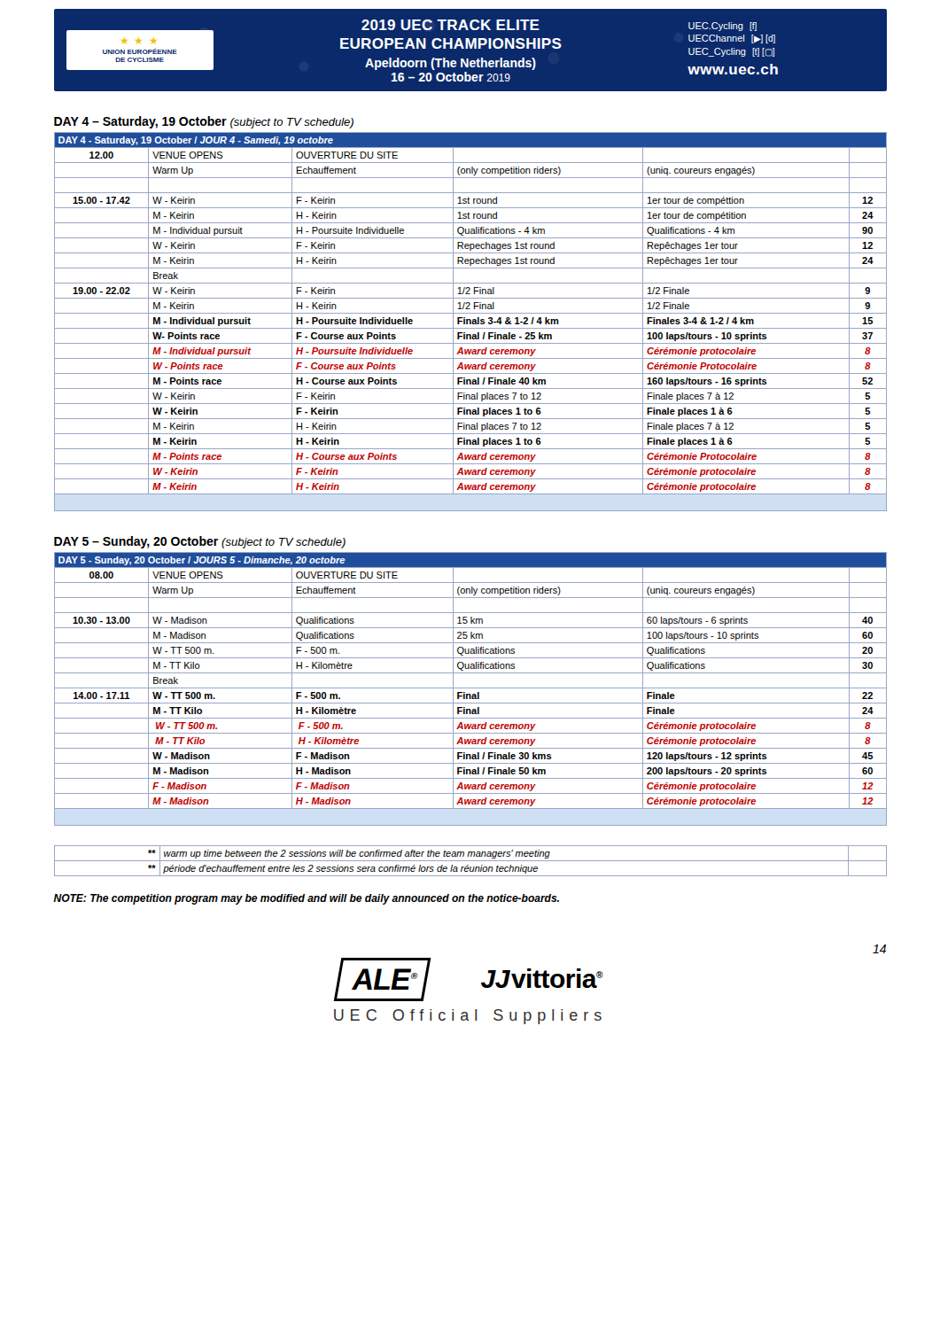★ ★ ★
UNION EUROPÉENNE
DE CYCLISME
2019 UEC TRACK ELITE
EUROPEAN CHAMPIONSHIPS
Apeldoorn (The Netherlands)
16 – 20 October 2019
UEC.Cycling [f]
UECChannel [▶] [d]
UEC_Cycling [t] [▢]
www.uec.ch
DAY 4 – Saturday, 19 October (subject to TV schedule)
| DAY 4 - Saturday, 19 October / JOUR 4 - Samedi, 19 octobre |
| 12.00 | VENUE OPENS | OUVERTURE DU SITE | | | |
| | Warm Up | Echauffement | (only competition riders) | (uniq. coureurs engagés) | |
| 15.00 - 17.42 | W - Keirin | F - Keirin | 1st round | 1er tour de compéttion | 12 |
| | M - Keirin | H - Keirin | 1st round | 1er tour de compétition | 24 |
| | M - Individual pursuit | H - Poursuite Individuelle | Qualifications - 4 km | Qualifications - 4 km | 90 |
| | W - Keirin | F - Keirin | Repechages 1st round | Repêchages 1er tour | 12 |
| | M - Keirin | H - Keirin | Repechages 1st round | Repêchages 1er tour | 24 |
| | Break | | | | |
| 19.00 - 22.02 | W - Keirin | F - Keirin | 1/2 Final | 1/2 Finale | 9 |
| | M - Keirin | H - Keirin | 1/2 Final | 1/2 Finale | 9 |
| | M - Individual pursuit | H - Poursuite Individuelle | Finals 3-4 & 1-2 / 4 km | Finales 3-4 & 1-2 / 4 km | 15 |
| | W- Points race | F - Course aux Points | Final / Finale - 25 km | 100 laps/tours - 10 sprints | 37 |
| | M - Individual pursuit | H - Poursuite Individuelle | Award ceremony | Cérémonie protocolaire | 8 |
| | W - Points race | F - Course aux Points | Award ceremony | Cérémonie Protocolaire | 8 |
| | M - Points race | H - Course aux Points | Final / Finale 40 km | 160 laps/tours - 16 sprints | 52 |
| | W - Keirin | F - Keirin | Final places 7 to 12 | Finale places 7 à 12 | 5 |
| | W - Keirin | F - Keirin | Final places 1 to 6 | Finale places 1 à 6 | 5 |
| | M - Keirin | H - Keirin | Final places 7 to 12 | Finale places 7 à 12 | 5 |
| | M - Keirin | H - Keirin | Final places 1 to 6 | Finale places 1 à 6 | 5 |
| | M - Points race | H - Course aux Points | Award ceremony | Cérémonie Protocolaire | 8 |
| | W - Keirin | F - Keirin | Award ceremony | Cérémonie protocolaire | 8 |
| | M - Keirin | H - Keirin | Award ceremony | Cérémonie protocolaire | 8 |
DAY 5 – Sunday, 20 October (subject to TV schedule)
| DAY 5 - Sunday, 20 October / JOURS 5 - Dimanche, 20 octobre |
| 08.00 | VENUE OPENS | OUVERTURE DU SITE | | | |
| | Warm Up | Echauffement | (only competition riders) | (uniq. coureurs engagés) | |
| 10.30 - 13.00 | W - Madison | Qualifications | 15 km | 60 laps/tours - 6 sprints | 40 |
| | M - Madison | Qualifications | 25 km | 100 laps/tours - 10 sprints | 60 |
| | W - TT 500 m. | F - 500 m. | Qualifications | Qualifications | 20 |
| | M - TT Kilo | H - Kilomètre | Qualifications | Qualifications | 30 |
| | Break | | | | |
| 14.00 - 17.11 | W - TT 500 m. | F - 500 m. | Final | Finale | 22 |
| | M - TT Kilo | H - Kilomètre | Final | Finale | 24 |
| | W - TT 500 m. | F - 500 m. | Award ceremony | Cérémonie protocolaire | 8 |
| | M - TT Kilo | H - Kilomètre | Award ceremony | Cérémonie protocolaire | 8 |
| | W - Madison | F - Madison | Final / Finale 30 kms | 120 laps/tours - 12 sprints | 45 |
| | M - Madison | H - Madison | Final / Finale 50 km | 200 laps/tours - 20 sprints | 60 |
| | F - Madison | F - Madison | Award ceremony | Cérémonie protocolaire | 12 |
| | M - Madison | H - Madison | Award ceremony | Cérémonie protocolaire | 12 |
| ** | warm up time between the 2 sessions will be confirmed after the team managers' meeting | |
| ** | période d'echauffement entre les 2 sessions sera confirmé lors de la réunion technique | |
NOTE: The competition program may be modified and will be daily announced on the notice-boards.
14
ALE®
JJvittoria®
UEC Official Suppliers